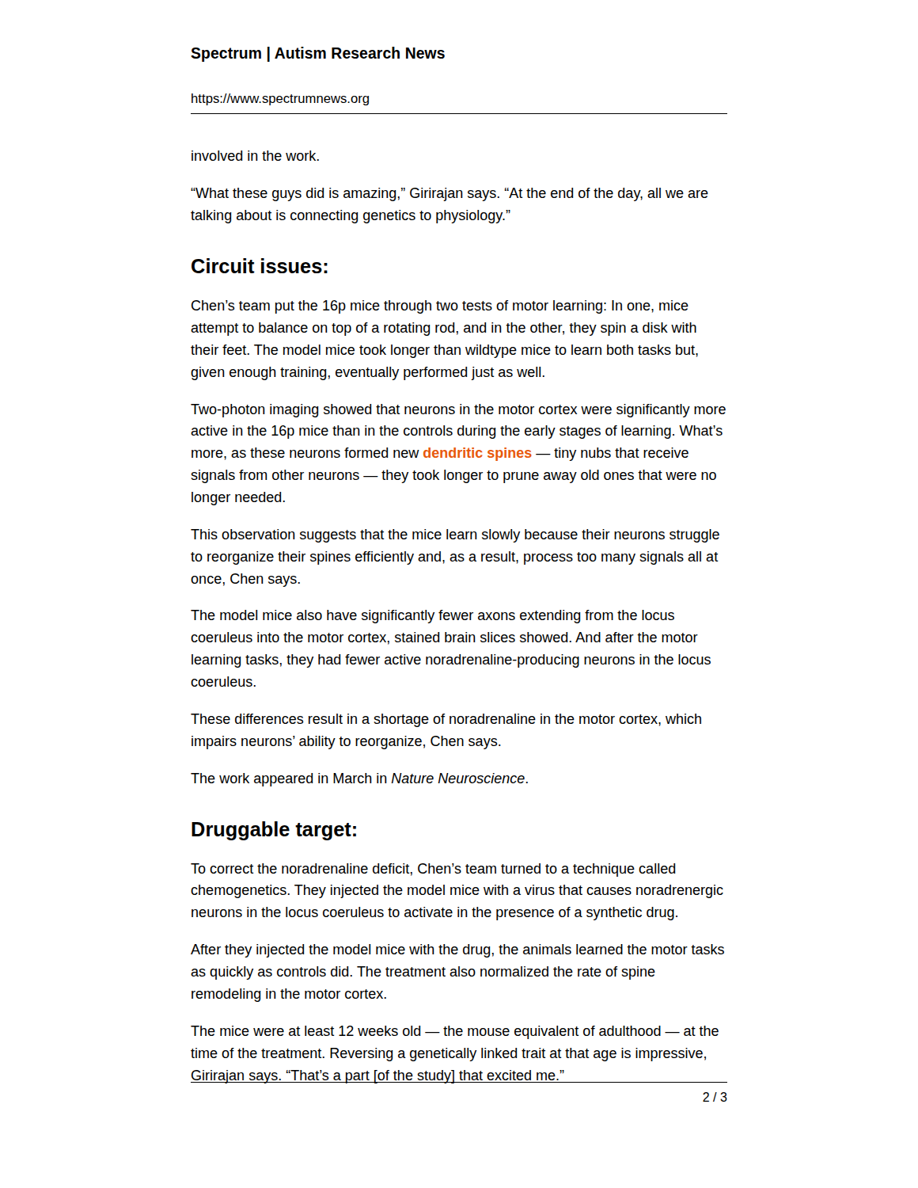Spectrum | Autism Research News
https://www.spectrumnews.org
involved in the work.
“What these guys did is amazing,” Girirajan says. “At the end of the day, all we are talking about is connecting genetics to physiology.”
Circuit issues:
Chen’s team put the 16p mice through two tests of motor learning: In one, mice attempt to balance on top of a rotating rod, and in the other, they spin a disk with their feet. The model mice took longer than wildtype mice to learn both tasks but, given enough training, eventually performed just as well.
Two-photon imaging showed that neurons in the motor cortex were significantly more active in the 16p mice than in the controls during the early stages of learning. What’s more, as these neurons formed new dendritic spines — tiny nubs that receive signals from other neurons — they took longer to prune away old ones that were no longer needed.
This observation suggests that the mice learn slowly because their neurons struggle to reorganize their spines efficiently and, as a result, process too many signals all at once, Chen says.
The model mice also have significantly fewer axons extending from the locus coeruleus into the motor cortex, stained brain slices showed. And after the motor learning tasks, they had fewer active noradrenaline-producing neurons in the locus coeruleus.
These differences result in a shortage of noradrenaline in the motor cortex, which impairs neurons’ ability to reorganize, Chen says.
The work appeared in March in Nature Neuroscience.
Druggable target:
To correct the noradrenaline deficit, Chen’s team turned to a technique called chemogenetics. They injected the model mice with a virus that causes noradrenergic neurons in the locus coeruleus to activate in the presence of a synthetic drug.
After they injected the model mice with the drug, the animals learned the motor tasks as quickly as controls did. The treatment also normalized the rate of spine remodeling in the motor cortex.
The mice were at least 12 weeks old — the mouse equivalent of adulthood — at the time of the treatment. Reversing a genetically linked trait at that age is impressive, Girirajan says. “That’s a part [of the study] that excited me.”
2 / 3